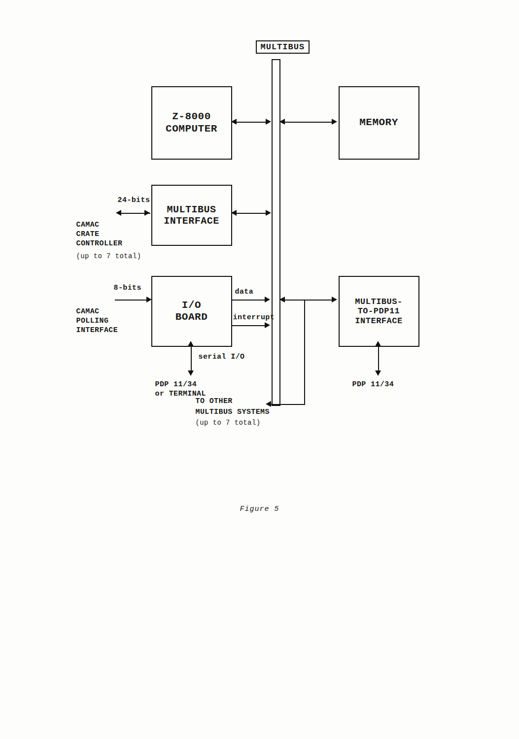MULTIBUS
Z-8000
COMPUTER
MEMORY
MULTIBUS
INTERFACE
24-bits
CAMAC
CRATE
CONTROLLER
(up to 7 total)
I/O
BOARD
8-bits
CAMAC
POLLING
INTERFACE
data
interrupt
serial I/O
PDP 11/34
or TERMINAL
MULTIBUS-
TO-PDP11
INTERFACE
PDP 11/34
TO OTHER
MULTIBUS SYSTEMS
(up to 7 total)
Figure 5